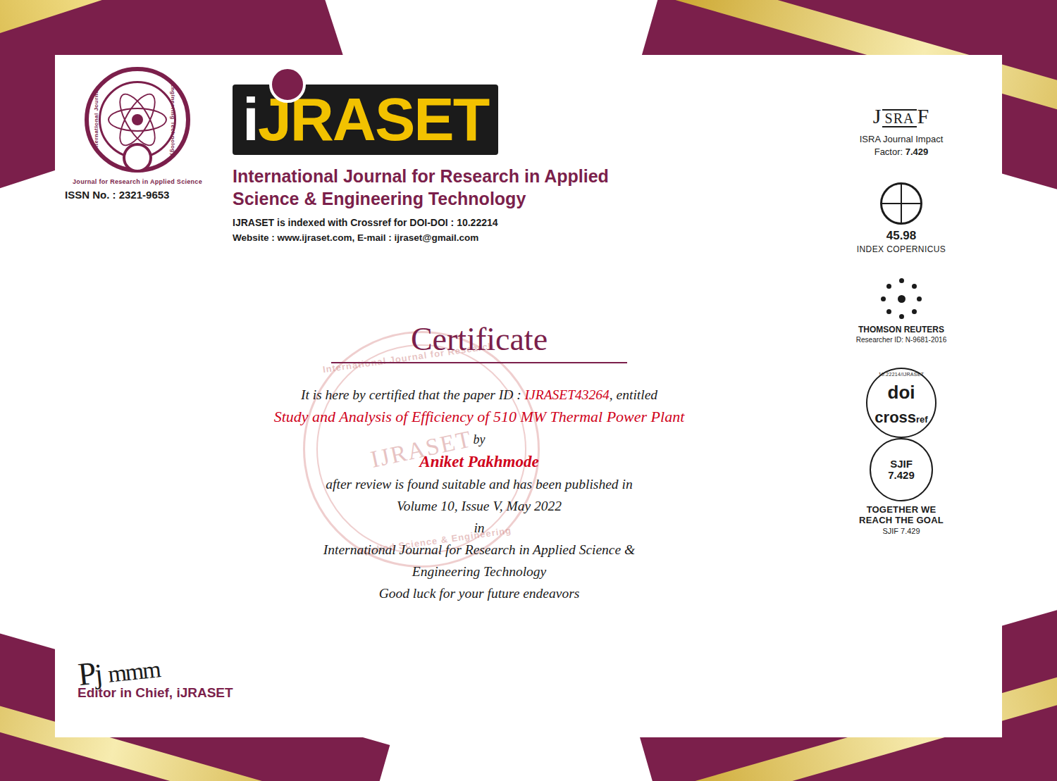International Journal
Engineering Technology
Journal for Research in Applied Science
ISSN No. : 2321-9653
i JRASET
International Journal for Research in Applied
Science & Engineering Technology
IJRASET is indexed with Crossref for DOI-DOI : 10.22214
Website : www.ijraset.com, E-mail : ijraset@gmail.com
Certificate
International Journal for Research
IJRASET
Applied Science & Engineering
It is here by certified that the paper ID : IJRASET43264, entitled
Study and Analysis of Efficiency of 510 MW Thermal Power Plant
by
Aniket Pakhmode
after review is found suitable and has been published in
Volume 10, Issue V, May 2022
in
International Journal for Research in Applied Science &
Engineering Technology
Good luck for your future endeavors
Pj mmm
Editor in Chief, iJRASET
JSRAF
ISRA Journal Impact
Factor: 7.429
45.98
INDEX COPERNICUS
THOMSON REUTERS
Researcher ID: N-9681-2016
10.22214/IJRASET
doi
crossref
SJIF
7.429
TOGETHER WE REACH THE GOAL
SJIF 7.429